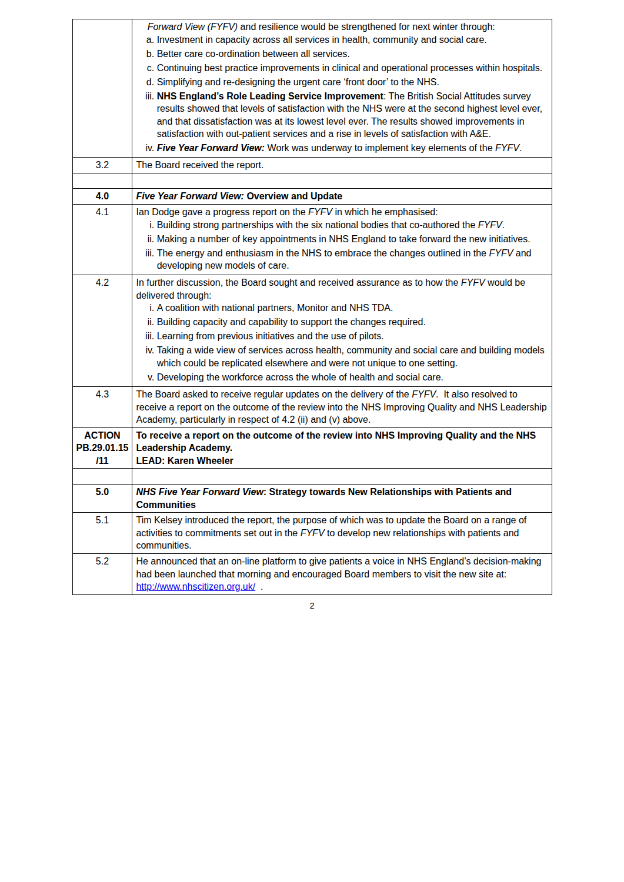| | Forward View (FYFV) and resilience would be strengthened for next winter through: Investment in capacity across all services in health, community and social care. Better care co-ordination between all services. Continuing best practice improvements in clinical and operational processes within hospitals. Simplifying and re-designing the urgent care ‘front door’ to the NHS. NHS England’s Role Leading Service Improvement : The British Social Attitudes survey results showed that levels of satisfaction with the NHS were at the second highest level ever, and that dissatisfaction was at its lowest level ever. The results showed improvements in satisfaction with out-patient services and a rise in levels of satisfaction with A&E. Five Year Forward View: Work was underway to implement key elements of the FYFV . |
| 3.2 | The Board received the report. |
| 4.0 | Five Year Forward View: Overview and Update |
| 4.1 | Ian Dodge gave a progress report on the FYFV in which he emphasised: Building strong partnerships with the six national bodies that co-authored the FYFV . Making a number of key appointments in NHS England to take forward the new initiatives. The energy and enthusiasm in the NHS to embrace the changes outlined in the FYFV and developing new models of care. |
| 4.2 | In further discussion, the Board sought and received assurance as to how the FYFV would be delivered through: A coalition with national partners, Monitor and NHS TDA. Building capacity and capability to support the changes required. Learning from previous initiatives and the use of pilots. Taking a wide view of services across health, community and social care and building models which could be replicated elsewhere and were not unique to one setting. Developing the workforce across the whole of health and social care. |
| 4.3 | The Board asked to receive regular updates on the delivery of the FYFV . It also resolved to receive a report on the outcome of the review into the NHS Improving Quality and NHS Leadership Academy, particularly in respect of 4.2 (ii) and (v) above. |
| ACTION PB.29.01.15 /11 | To receive a report on the outcome of the review into NHS Improving Quality and the NHS Leadership Academy. LEAD: Karen Wheeler |
| 5.0 | NHS Five Year Forward View : Strategy towards New Relationships with Patients and Communities |
| 5.1 | Tim Kelsey introduced the report, the purpose of which was to update the Board on a range of activities to commitments set out in the FYFV to develop new relationships with patients and communities. |
| 5.2 | He announced that an on-line platform to give patients a voice in NHS England’s decision-making had been launched that morning and encouraged Board members to visit the new site at: http://www.nhscitizen.org.uk/ . |
2